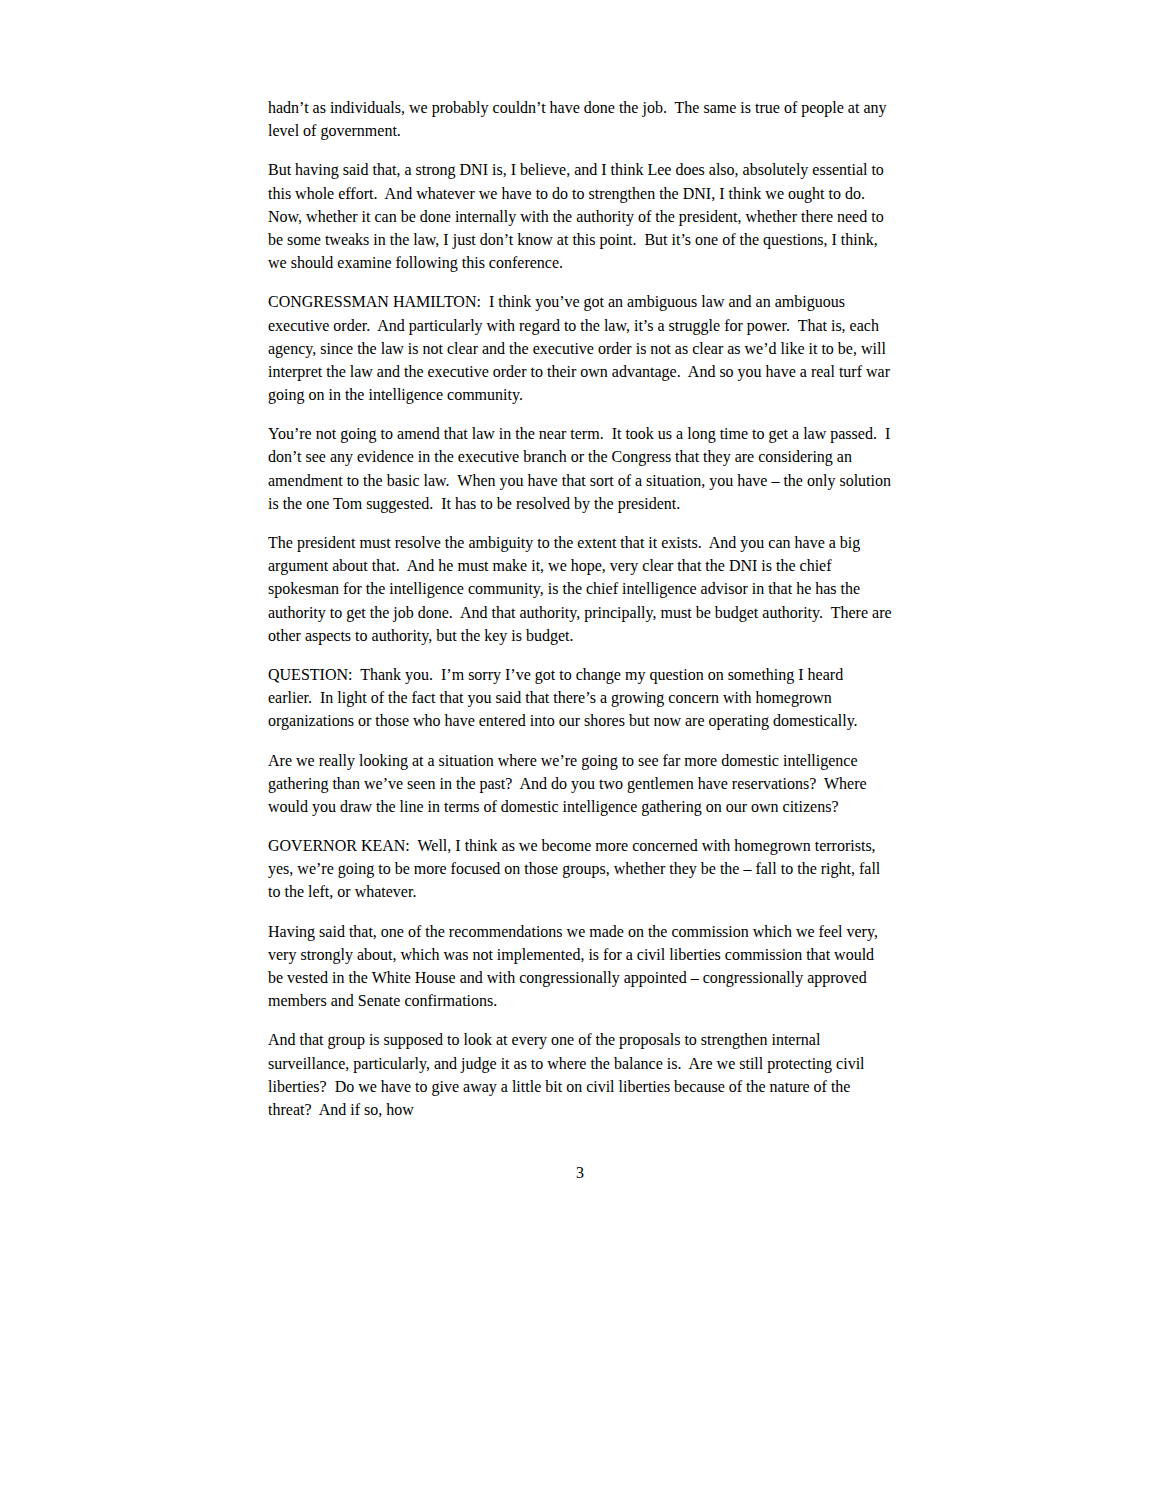hadn’t as individuals, we probably couldn’t have done the job. The same is true of people at any level of government.
But having said that, a strong DNI is, I believe, and I think Lee does also, absolutely essential to this whole effort. And whatever we have to do to strengthen the DNI, I think we ought to do. Now, whether it can be done internally with the authority of the president, whether there need to be some tweaks in the law, I just don’t know at this point. But it’s one of the questions, I think, we should examine following this conference.
CONGRESSMAN HAMILTON: I think you’ve got an ambiguous law and an ambiguous executive order. And particularly with regard to the law, it’s a struggle for power. That is, each agency, since the law is not clear and the executive order is not as clear as we’d like it to be, will interpret the law and the executive order to their own advantage. And so you have a real turf war going on in the intelligence community.
You’re not going to amend that law in the near term. It took us a long time to get a law passed. I don’t see any evidence in the executive branch or the Congress that they are considering an amendment to the basic law. When you have that sort of a situation, you have – the only solution is the one Tom suggested. It has to be resolved by the president.
The president must resolve the ambiguity to the extent that it exists. And you can have a big argument about that. And he must make it, we hope, very clear that the DNI is the chief spokesman for the intelligence community, is the chief intelligence advisor in that he has the authority to get the job done. And that authority, principally, must be budget authority. There are other aspects to authority, but the key is budget.
QUESTION: Thank you. I’m sorry I’ve got to change my question on something I heard earlier. In light of the fact that you said that there’s a growing concern with homegrown organizations or those who have entered into our shores but now are operating domestically.
Are we really looking at a situation where we’re going to see far more domestic intelligence gathering than we’ve seen in the past? And do you two gentlemen have reservations? Where would you draw the line in terms of domestic intelligence gathering on our own citizens?
GOVERNOR KEAN: Well, I think as we become more concerned with homegrown terrorists, yes, we’re going to be more focused on those groups, whether they be the – fall to the right, fall to the left, or whatever.
Having said that, one of the recommendations we made on the commission which we feel very, very strongly about, which was not implemented, is for a civil liberties commission that would be vested in the White House and with congressionally appointed – congressionally approved members and Senate confirmations.
And that group is supposed to look at every one of the proposals to strengthen internal surveillance, particularly, and judge it as to where the balance is. Are we still protecting civil liberties? Do we have to give away a little bit on civil liberties because of the nature of the threat? And if so, how
3